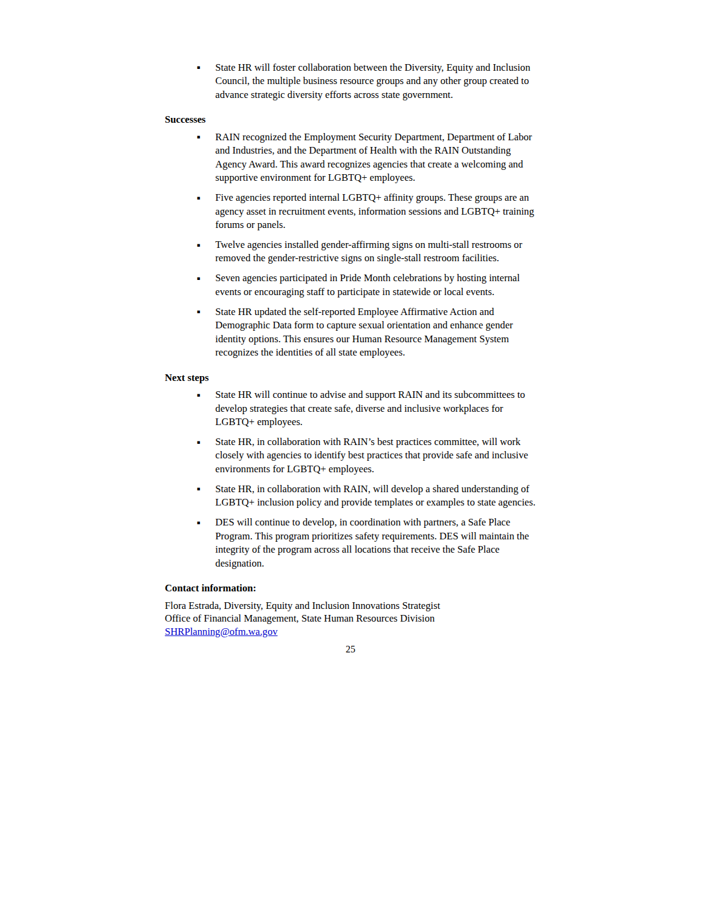State HR will foster collaboration between the Diversity, Equity and Inclusion Council, the multiple business resource groups and any other group created to advance strategic diversity efforts across state government.
Successes
RAIN recognized the Employment Security Department, Department of Labor and Industries, and the Department of Health with the RAIN Outstanding Agency Award. This award recognizes agencies that create a welcoming and supportive environment for LGBTQ+ employees.
Five agencies reported internal LGBTQ+ affinity groups. These groups are an agency asset in recruitment events, information sessions and LGBTQ+ training forums or panels.
Twelve agencies installed gender-affirming signs on multi-stall restrooms or removed the gender-restrictive signs on single-stall restroom facilities.
Seven agencies participated in Pride Month celebrations by hosting internal events or encouraging staff to participate in statewide or local events.
State HR updated the self-reported Employee Affirmative Action and Demographic Data form to capture sexual orientation and enhance gender identity options. This ensures our Human Resource Management System recognizes the identities of all state employees.
Next steps
State HR will continue to advise and support RAIN and its subcommittees to develop strategies that create safe, diverse and inclusive workplaces for LGBTQ+ employees.
State HR, in collaboration with RAIN’s best practices committee, will work closely with agencies to identify best practices that provide safe and inclusive environments for LGBTQ+ employees.
State HR, in collaboration with RAIN, will develop a shared understanding of LGBTQ+ inclusion policy and provide templates or examples to state agencies.
DES will continue to develop, in coordination with partners, a Safe Place Program. This program prioritizes safety requirements. DES will maintain the integrity of the program across all locations that receive the Safe Place designation.
Contact information:
Flora Estrada, Diversity, Equity and Inclusion Innovations Strategist
Office of Financial Management, State Human Resources Division
SHRPlanning@ofm.wa.gov
25